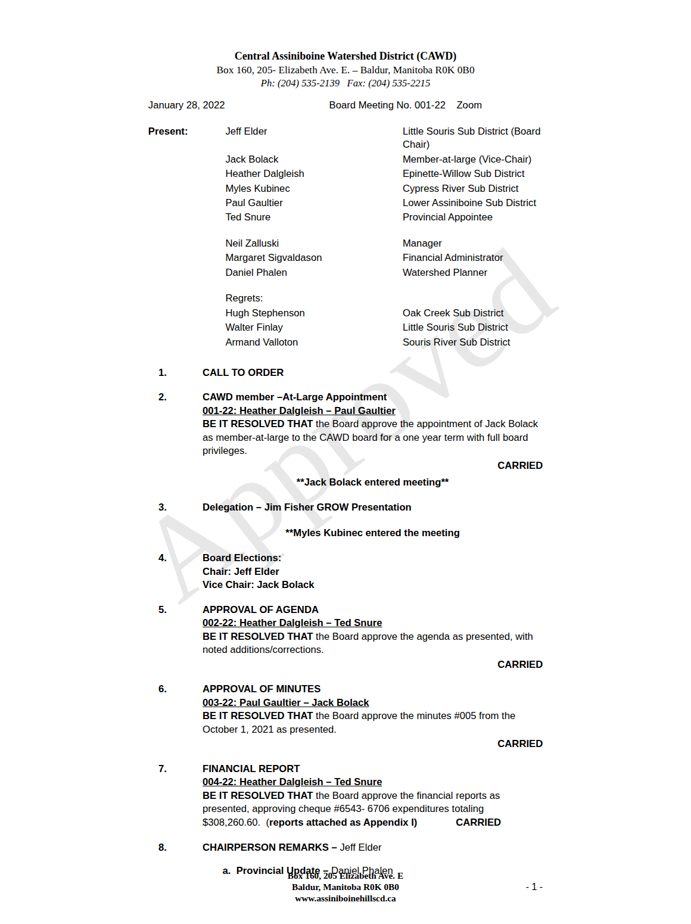Approved
Central Assiniboine Watershed District (CAWD)
Box 160, 205- Elizabeth Ave. E. – Baldur, Manitoba R0K 0B0
Ph: (204) 535-2139 Fax: (204) 535-2215
January 28, 2022
Board Meeting No. 001-22 Zoom
| Present: | Jeff Elder | Little Souris Sub District (Board Chair) |
| | Jack Bolack | Member-at-large (Vice-Chair) |
| | Heather Dalgleish | Epinette-Willow Sub District |
| | Myles Kubinec | Cypress River Sub District |
| | Paul Gaultier | Lower Assiniboine Sub District |
| | Ted Snure | Provincial Appointee |
| | Neil Zalluski | Manager |
| | Margaret Sigvaldason | Financial Administrator |
| | Daniel Phalen | Watershed Planner |
| | Regrets: | |
| | Hugh Stephenson | Oak Creek Sub District |
| | Walter Finlay | Little Souris Sub District |
| | Armand Valloton | Souris River Sub District |
1. CALL TO ORDER
2.
CAWD member –At-Large Appointment
001-22: Heather Dalgleish – Paul Gaultier
BE IT RESOLVED THAT the Board approve the appointment of Jack Bolack as member-at-large to the CAWD board for a one year term with full board privileges.
CARRIED
**Jack Bolack entered meeting**
3. Delegation – Jim Fisher GROW Presentation
**Myles Kubinec entered the meeting
4.
Board Elections:
Chair: Jeff Elder
Vice Chair: Jack Bolack
5.
APPROVAL OF AGENDA
002-22: Heather Dalgleish – Ted Snure
BE IT RESOLVED THAT the Board approve the agenda as presented, with noted additions/corrections.
CARRIED
6.
APPROVAL OF MINUTES
003-22: Paul Gaultier – Jack Bolack
BE IT RESOLVED THAT the Board approve the minutes #005 from the October 1, 2021 as presented.
CARRIED
7.
FINANCIAL REPORT
004-22: Heather Dalgleish – Ted Snure
BE IT RESOLVED THAT the Board approve the financial reports as presented, approving cheque #6543- 6706 expenditures totaling $308,260.60. (reports attached as Appendix I) CARRIED
8. CHAIRPERSON REMARKS – Jeff Elder
a. Provincial Update – Daniel Phalen
Box 160, 205 Elizabeth Ave. E
Baldur, Manitoba R0K 0B0
www.assiniboinehillscd.ca
- 1 -